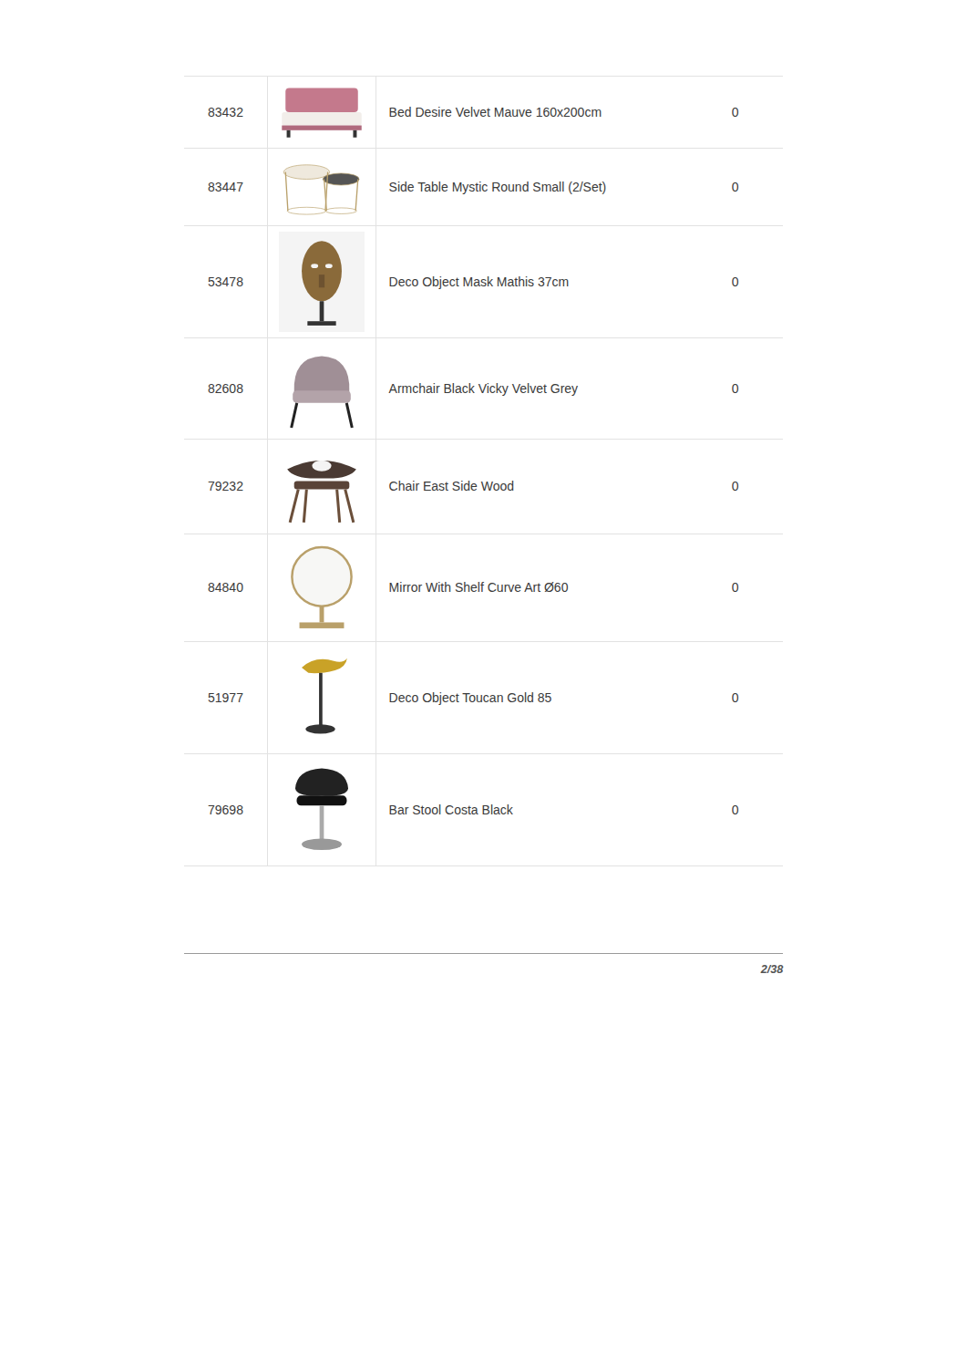| 83432 | | Bed Desire Velvet Mauve 160x200cm | 0 |
| 83447 | | Side Table Mystic Round Small (2/Set) | 0 |
| 53478 | | Deco Object Mask Mathis 37cm | 0 |
| 82608 | | Armchair Black Vicky Velvet Grey | 0 |
| 79232 | | Chair East Side Wood | 0 |
| 84840 | | Mirror With Shelf Curve Art Ø60 | 0 |
| 51977 | | Deco Object Toucan Gold 85 | 0 |
| 79698 | | Bar Stool Costa Black | 0 |
2/38